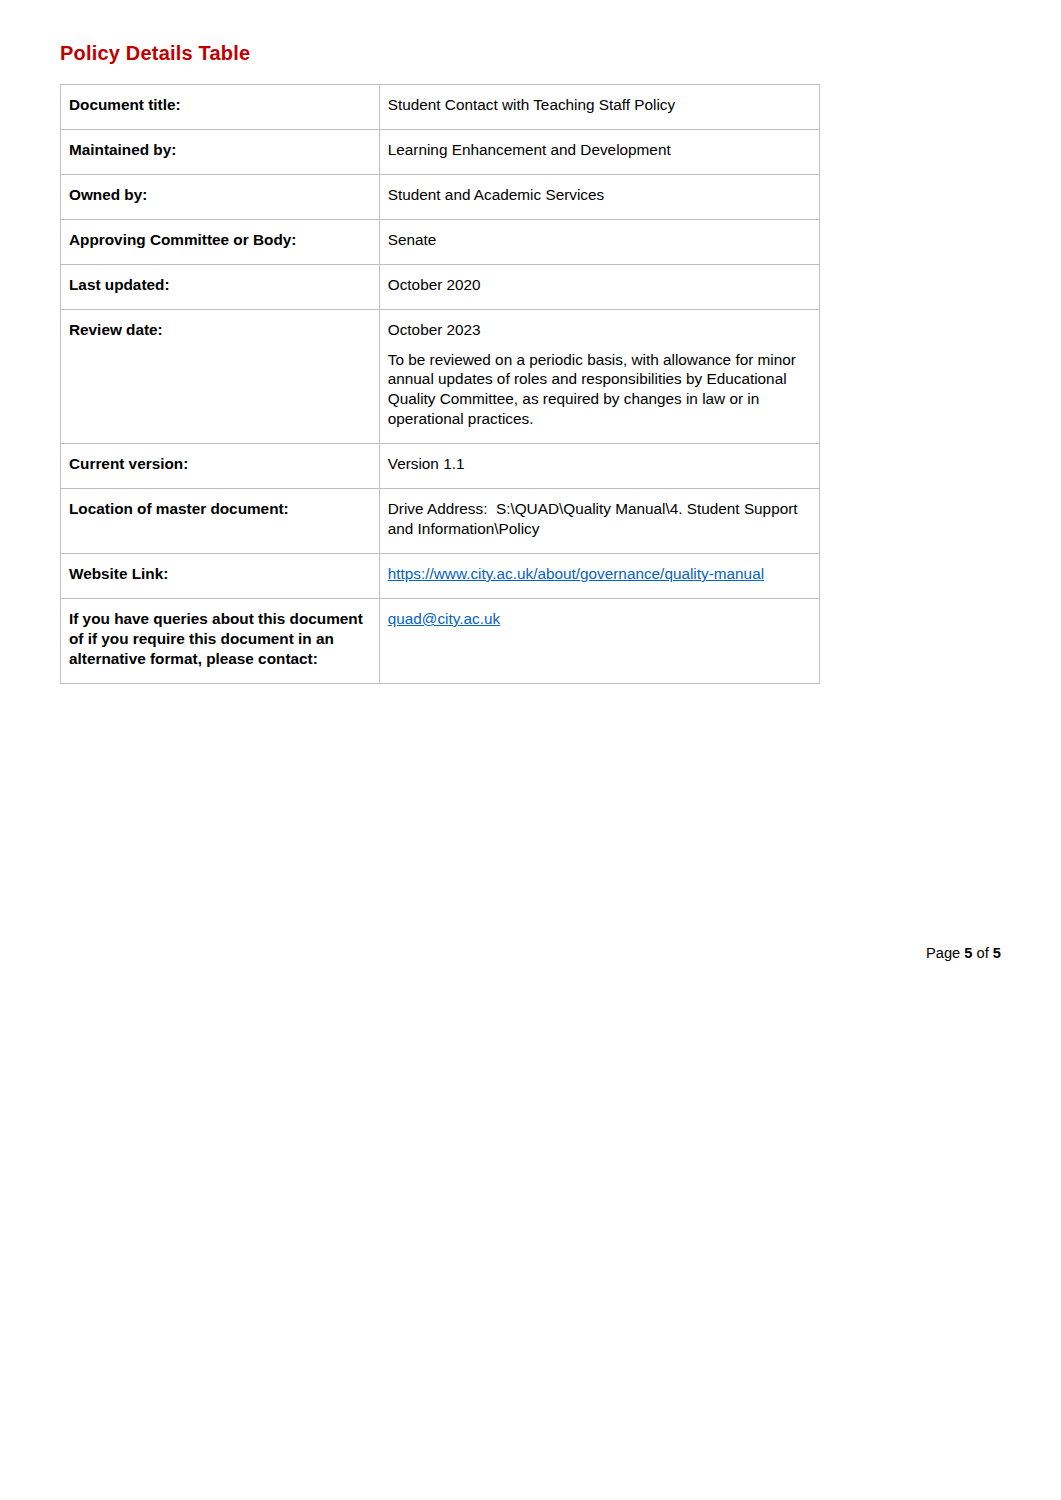Policy Details Table
| Document title: | Student Contact with Teaching Staff Policy |
| Maintained by: | Learning Enhancement and Development |
| Owned by: | Student and Academic Services |
| Approving Committee or Body: | Senate |
| Last updated: | October 2020 |
| Review date: | October 2023 To be reviewed on a periodic basis, with allowance for minor annual updates of roles and responsibilities by Educational Quality Committee, as required by changes in law or in operational practices. |
| Current version: | Version 1.1 |
| Location of master document: | Drive Address: S:\QUAD\Quality Manual\4. Student Support and Information\Policy |
| Website Link: | https://www.city.ac.uk/about/governance/quality-manual |
| If you have queries about this document of if you require this document in an alternative format, please contact: | quad@city.ac.uk |
Page 5 of 5